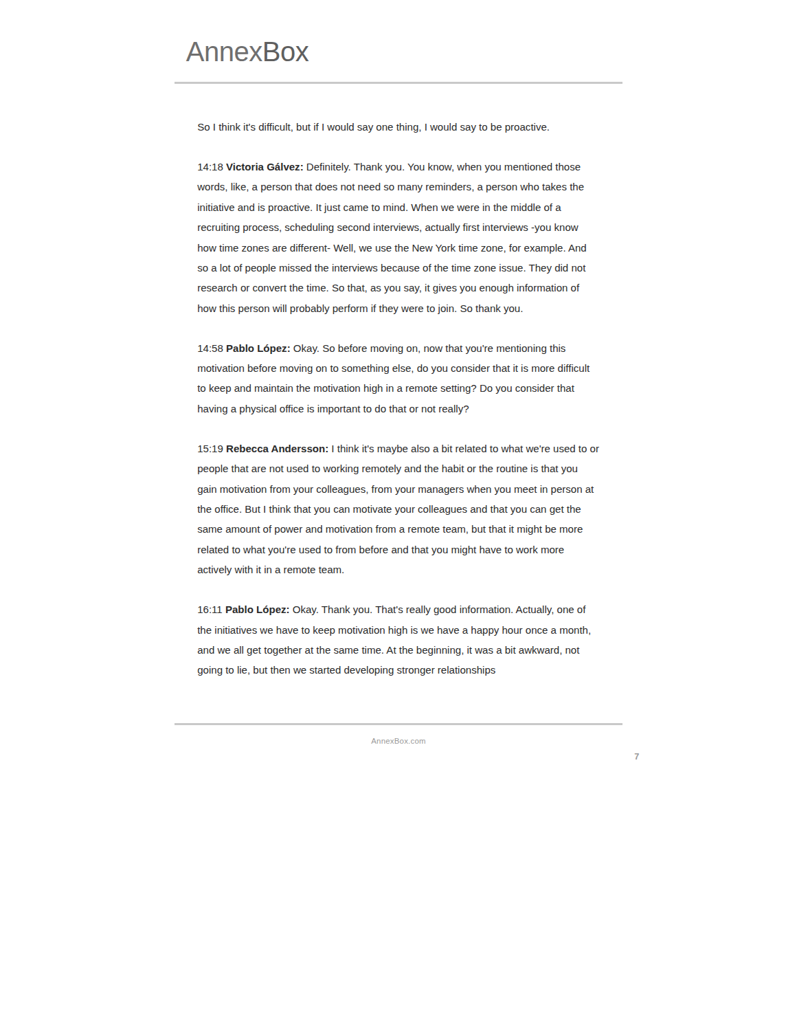AnnexBox
So I think it's difficult, but if I would say one thing, I would say to be proactive.
14:18 Victoria Gálvez: Definitely. Thank you. You know, when you mentioned those words, like, a person that does not need so many reminders, a person who takes the initiative and is proactive. It just came to mind. When we were in the middle of a recruiting process, scheduling second interviews, actually first interviews -you know how time zones are different- Well, we use the New York time zone, for example. And so a lot of people missed the interviews because of the time zone issue. They did not research or convert the time. So that, as you say, it gives you enough information of how this person will probably perform if they were to join. So thank you.
14:58 Pablo López: Okay. So before moving on, now that you're mentioning this motivation before moving on to something else, do you consider that it is more difficult to keep and maintain the motivation high in a remote setting? Do you consider that having a physical office is important to do that or not really?
15:19 Rebecca Andersson: I think it's maybe also a bit related to what we're used to or people that are not used to working remotely and the habit or the routine is that you gain motivation from your colleagues, from your managers when you meet in person at the office. But I think that you can motivate your colleagues and that you can get the same amount of power and motivation from a remote team, but that it might be more related to what you're used to from before and that you might have to work more actively with it in a remote team.
16:11 Pablo López: Okay. Thank you. That's really good information. Actually, one of the initiatives we have to keep motivation high is we have a happy hour once a month, and we all get together at the same time. At the beginning, it was a bit awkward, not going to lie, but then we started developing stronger relationships
AnnexBox.com
7